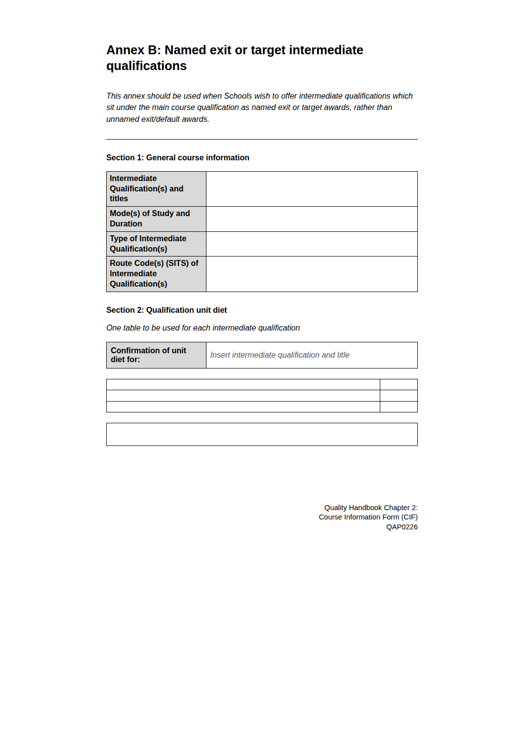Annex B: Named exit or target intermediate qualifications
This annex should be used when Schools wish to offer intermediate qualifications which sit under the main course qualification as named exit or target awards, rather than unnamed exit/default awards.
Section 1: General course information
| Intermediate Qualification(s) and titles | |
| Mode(s) of Study and Duration | |
| Type of Intermediate Qualification(s) | |
| Route Code(s) (SITS) of Intermediate Qualification(s) | |
Section 2: Qualification unit diet
One table to be used for each intermediate qualification
| Confirmation of unit diet for: | Insert intermediate qualification and title |
Quality Handbook Chapter 2:
Course Information Form (CIF)
QAP0226